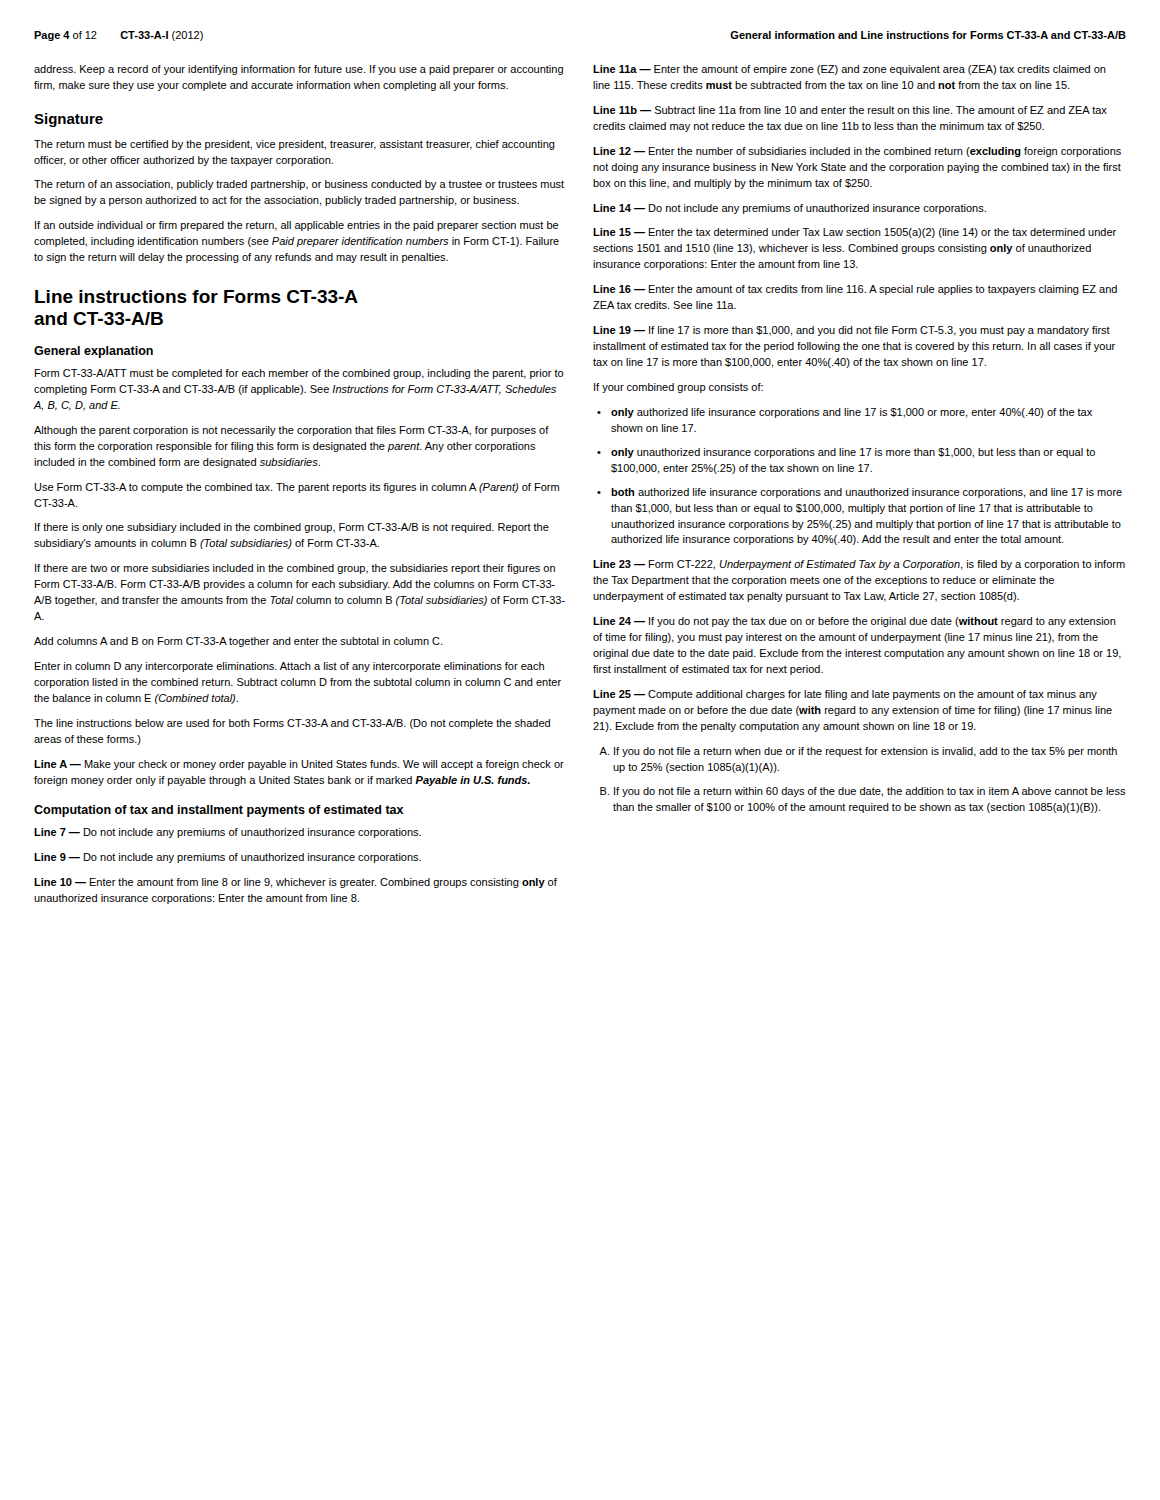Page 4 of 12 CT-33-A-I (2012)
General information and Line instructions for Forms CT-33-A and CT-33-A/B
address. Keep a record of your identifying information for future use. If you use a paid preparer or accounting firm, make sure they use your complete and accurate information when completing all your forms.
Signature
The return must be certified by the president, vice president, treasurer, assistant treasurer, chief accounting officer, or other officer authorized by the taxpayer corporation.
The return of an association, publicly traded partnership, or business conducted by a trustee or trustees must be signed by a person authorized to act for the association, publicly traded partnership, or business.
If an outside individual or firm prepared the return, all applicable entries in the paid preparer section must be completed, including identification numbers (see Paid preparer identification numbers in Form CT-1). Failure to sign the return will delay the processing of any refunds and may result in penalties.
Line instructions for Forms CT-33-A
and CT-33-A/B
General explanation
Form CT-33-A/ATT must be completed for each member of the combined group, including the parent, prior to completing Form CT-33-A and CT-33-A/B (if applicable). See Instructions for Form CT-33-A/ATT, Schedules A, B, C, D, and E.
Although the parent corporation is not necessarily the corporation that files Form CT-33-A, for purposes of this form the corporation responsible for filing this form is designated the parent. Any other corporations included in the combined form are designated subsidiaries.
Use Form CT-33-A to compute the combined tax. The parent reports its figures in column A (Parent) of Form CT-33-A.
If there is only one subsidiary included in the combined group, Form CT-33-A/B is not required. Report the subsidiary's amounts in column B (Total subsidiaries) of Form CT-33-A.
If there are two or more subsidiaries included in the combined group, the subsidiaries report their figures on Form CT-33-A/B. Form CT-33-A/B provides a column for each subsidiary. Add the columns on Form CT-33-A/B together, and transfer the amounts from the Total column to column B (Total subsidiaries) of Form CT-33-A.
Add columns A and B on Form CT-33-A together and enter the subtotal in column C.
Enter in column D any intercorporate eliminations. Attach a list of any intercorporate eliminations for each corporation listed in the combined return. Subtract column D from the subtotal column in column C and enter the balance in column E (Combined total).
The line instructions below are used for both Forms CT-33-A and CT-33-A/B. (Do not complete the shaded areas of these forms.)
Line A — Make your check or money order payable in United States funds. We will accept a foreign check or foreign money order only if payable through a United States bank or if marked Payable in U.S. funds.
Computation of tax and installment payments of estimated tax
Line 7 — Do not include any premiums of unauthorized insurance corporations.
Line 9 — Do not include any premiums of unauthorized insurance corporations.
Line 10 — Enter the amount from line 8 or line 9, whichever is greater. Combined groups consisting only of unauthorized insurance corporations: Enter the amount from line 8.
Line 11a — Enter the amount of empire zone (EZ) and zone equivalent area (ZEA) tax credits claimed on line 115. These credits must be subtracted from the tax on line 10 and not from the tax on line 15.
Line 11b — Subtract line 11a from line 10 and enter the result on this line. The amount of EZ and ZEA tax credits claimed may not reduce the tax due on line 11b to less than the minimum tax of $250.
Line 12 — Enter the number of subsidiaries included in the combined return (excluding foreign corporations not doing any insurance business in New York State and the corporation paying the combined tax) in the first box on this line, and multiply by the minimum tax of $250.
Line 14 — Do not include any premiums of unauthorized insurance corporations.
Line 15 — Enter the tax determined under Tax Law section 1505(a)(2) (line 14) or the tax determined under sections 1501 and 1510 (line 13), whichever is less. Combined groups consisting only of unauthorized insurance corporations: Enter the amount from line 13.
Line 16 — Enter the amount of tax credits from line 116. A special rule applies to taxpayers claiming EZ and ZEA tax credits. See line 11a.
Line 19 — If line 17 is more than $1,000, and you did not file Form CT-5.3, you must pay a mandatory first installment of estimated tax for the period following the one that is covered by this return. In all cases if your tax on line 17 is more than $100,000, enter 40%(.40) of the tax shown on line 17.
If your combined group consists of:
only authorized life insurance corporations and line 17 is $1,000 or more, enter 40%(.40) of the tax shown on line 17.
only unauthorized insurance corporations and line 17 is more than $1,000, but less than or equal to $100,000, enter 25%(.25) of the tax shown on line 17.
both authorized life insurance corporations and unauthorized insurance corporations, and line 17 is more than $1,000, but less than or equal to $100,000, multiply that portion of line 17 that is attributable to unauthorized insurance corporations by 25%(.25) and multiply that portion of line 17 that is attributable to authorized life insurance corporations by 40%(.40). Add the result and enter the total amount.
Line 23 — Form CT-222, Underpayment of Estimated Tax by a Corporation, is filed by a corporation to inform the Tax Department that the corporation meets one of the exceptions to reduce or eliminate the underpayment of estimated tax penalty pursuant to Tax Law, Article 27, section 1085(d).
Line 24 — If you do not pay the tax due on or before the original due date (without regard to any extension of time for filing), you must pay interest on the amount of underpayment (line 17 minus line 21), from the original due date to the date paid. Exclude from the interest computation any amount shown on line 18 or 19, first installment of estimated tax for next period.
Line 25 — Compute additional charges for late filing and late payments on the amount of tax minus any payment made on or before the due date (with regard to any extension of time for filing) (line 17 minus line 21). Exclude from the penalty computation any amount shown on line 18 or 19.
If you do not file a return when due or if the request for extension is invalid, add to the tax 5% per month up to 25% (section 1085(a)(1)(A)).
If you do not file a return within 60 days of the due date, the addition to tax in item A above cannot be less than the smaller of $100 or 100% of the amount required to be shown as tax (section 1085(a)(1)(B)).